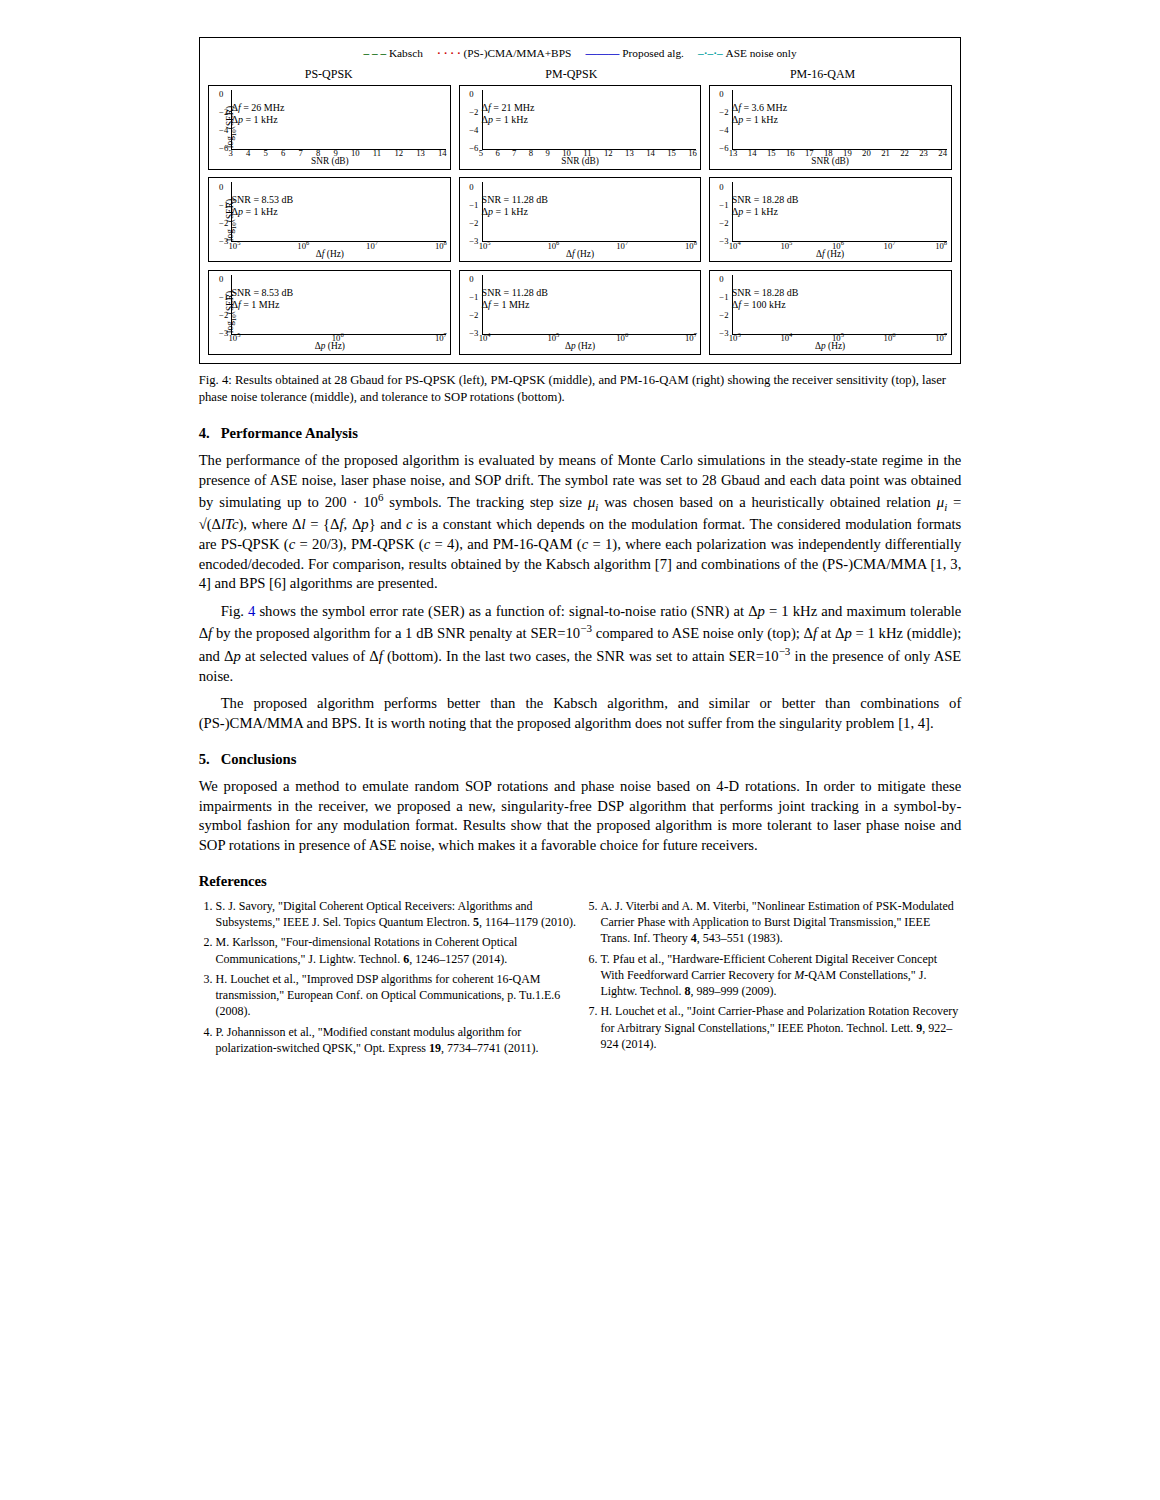Kabsch (PS-)CMA/MMA+BPS Proposed alg. ASE noise only
PS-QPSK
PM-QPSK
PM-16-QAM
log10(SER)
0−2−4−6
Δf = 26 MHz
Δp = 1 kHz
34567891011121314
SNR (dB)
0−2−4−6
Δf = 21 MHz
Δp = 1 kHz
5678910111213141516
SNR (dB)
0−2−4−6
Δf = 3.6 MHz
Δp = 1 kHz
131415161718192021222324
SNR (dB)
log10(SER)
0−1−2−3
SNR = 8.53 dB
Δp = 1 kHz
105106107108
Δf (Hz)
0−1−2−3
SNR = 11.28 dB
Δp = 1 kHz
105106107108
Δf (Hz)
0−1−2−3
SNR = 18.28 dB
Δp = 1 kHz
104105106107108
Δf (Hz)
log10(SER)
0−1−2−3
SNR = 8.53 dB
Δf = 1 MHz
105106107
Δp (Hz)
0−1−2−3
SNR = 11.28 dB
Δf = 1 MHz
104105106107
Δp (Hz)
0−1−2−3
SNR = 18.28 dB
Δf = 100 kHz
103104105106107
Δp (Hz)
Fig. 4: Results obtained at 28 Gbaud for PS-QPSK (left), PM-QPSK (middle), and PM-16-QAM (right) showing the receiver sensitivity (top), laser phase noise tolerance (middle), and tolerance to SOP rotations (bottom).
4. Performance Analysis
The performance of the proposed algorithm is evaluated by means of Monte Carlo simulations in the steady-state regime in the presence of ASE noise, laser phase noise, and SOP drift. The symbol rate was set to 28 Gbaud and each data point was obtained by simulating up to 200 · 106 symbols. The tracking step size μi was chosen based on a heuristically obtained relation μi = √(ΔlTc), where Δl = {Δf, Δp} and c is a constant which depends on the modulation format. The considered modulation formats are PS-QPSK (c = 20/3), PM-QPSK (c = 4), and PM-16-QAM (c = 1), where each polarization was independently differentially encoded/decoded. For comparison, results obtained by the Kabsch algorithm [7] and combinations of the (PS-)CMA/MMA [1, 3, 4] and BPS [6] algorithms are presented.
Fig. 4 shows the symbol error rate (SER) as a function of: signal-to-noise ratio (SNR) at Δp = 1 kHz and maximum tolerable Δf by the proposed algorithm for a 1 dB SNR penalty at SER=10−3 compared to ASE noise only (top); Δf at Δp = 1 kHz (middle); and Δp at selected values of Δf (bottom). In the last two cases, the SNR was set to attain SER=10−3 in the presence of only ASE noise.
The proposed algorithm performs better than the Kabsch algorithm, and similar or better than combinations of (PS-)CMA/MMA and BPS. It is worth noting that the proposed algorithm does not suffer from the singularity problem [1, 4].
5. Conclusions
We proposed a method to emulate random SOP rotations and phase noise based on 4-D rotations. In order to mitigate these impairments in the receiver, we proposed a new, singularity-free DSP algorithm that performs joint tracking in a symbol-by-symbol fashion for any modulation format. Results show that the proposed algorithm is more tolerant to laser phase noise and SOP rotations in presence of ASE noise, which makes it a favorable choice for future receivers.
References
S. J. Savory, "Digital Coherent Optical Receivers: Algorithms and Subsystems," IEEE J. Sel. Topics Quantum Electron. 5, 1164–1179 (2010).
M. Karlsson, "Four-dimensional Rotations in Coherent Optical Communications," J. Lightw. Technol. 6, 1246–1257 (2014).
H. Louchet et al., "Improved DSP algorithms for coherent 16-QAM transmission," European Conf. on Optical Communications, p. Tu.1.E.6 (2008).
P. Johannisson et al., "Modified constant modulus algorithm for polarization-switched QPSK," Opt. Express 19, 7734–7741 (2011).
A. J. Viterbi and A. M. Viterbi, "Nonlinear Estimation of PSK-Modulated Carrier Phase with Application to Burst Digital Transmission," IEEE Trans. Inf. Theory 4, 543–551 (1983).
T. Pfau et al., "Hardware-Efficient Coherent Digital Receiver Concept With Feedforward Carrier Recovery for M-QAM Constellations," J. Lightw. Technol. 8, 989–999 (2009).
H. Louchet et al., "Joint Carrier-Phase and Polarization Rotation Recovery for Arbitrary Signal Constellations," IEEE Photon. Technol. Lett. 9, 922–924 (2014).